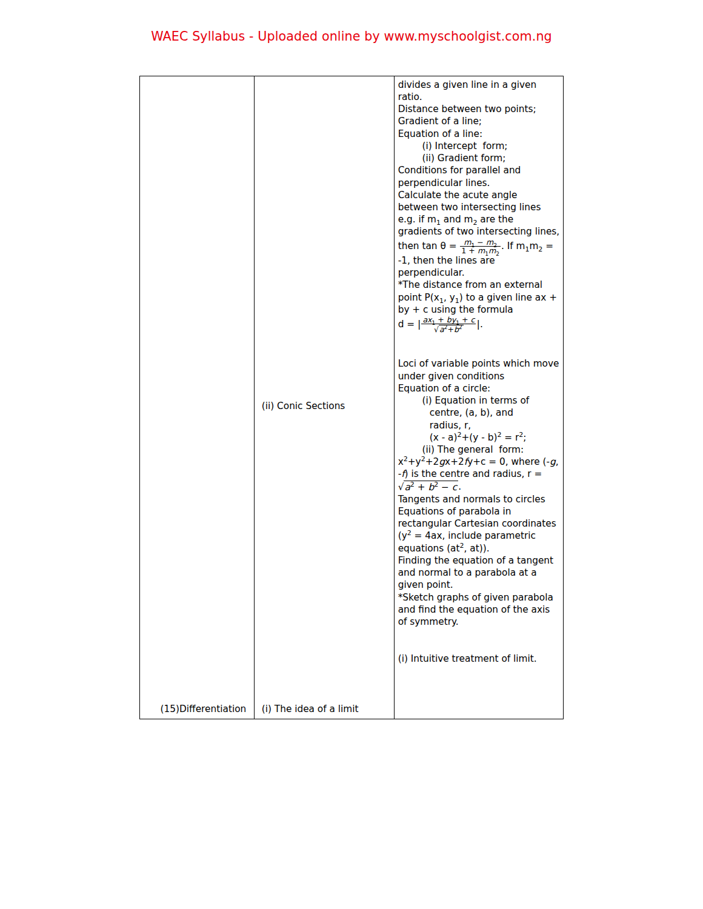WAEC Syllabus - Uploaded online by www.myschoolgist.com.ng
| (15)Differentiation | (ii) Conic Sections (i) The idea of a limit | divides a given line in a given ratio. Distance between two points; Gradient of a line; Equation of a line: (i) Intercept form; (ii) Gradient form; Conditions for parallel and perpendicular lines. Calculate the acute angle between two intersecting lines e.g. if m 1 and m 2 are the gradients of two intersecting lines, then tan θ = m 1 − m 2 1 + m 1 m 2 . If m 1 m 2 = -1, then the lines are perpendicular. *The distance from an external point P(x 1 , y 1 ) to a given line ax + by + c using the formula d = / ax 1 + by 1 + c √ a 2 + b 2 / . Loci of variable points which move under given conditions Equation of a circle: (i) Equation in terms of centre, (a, b), and radius, r, (x - a) 2 +(y - b) 2 = r 2 ; (ii) The general form: x 2 +y 2 +2 g x+2 f y+c = 0, where (- g , - f ) is the centre and radius, r = √ a 2 + b 2 − c . Tangents and normals to circles Equations of parabola in rectangular Cartesian coordinates (y 2 = 4ax, include parametric equations (at 2 , at)). Finding the equation of a tangent and normal to a parabola at a given point. *Sketch graphs of given parabola and find the equation of the axis of symmetry. (i) Intuitive treatment of limit. |